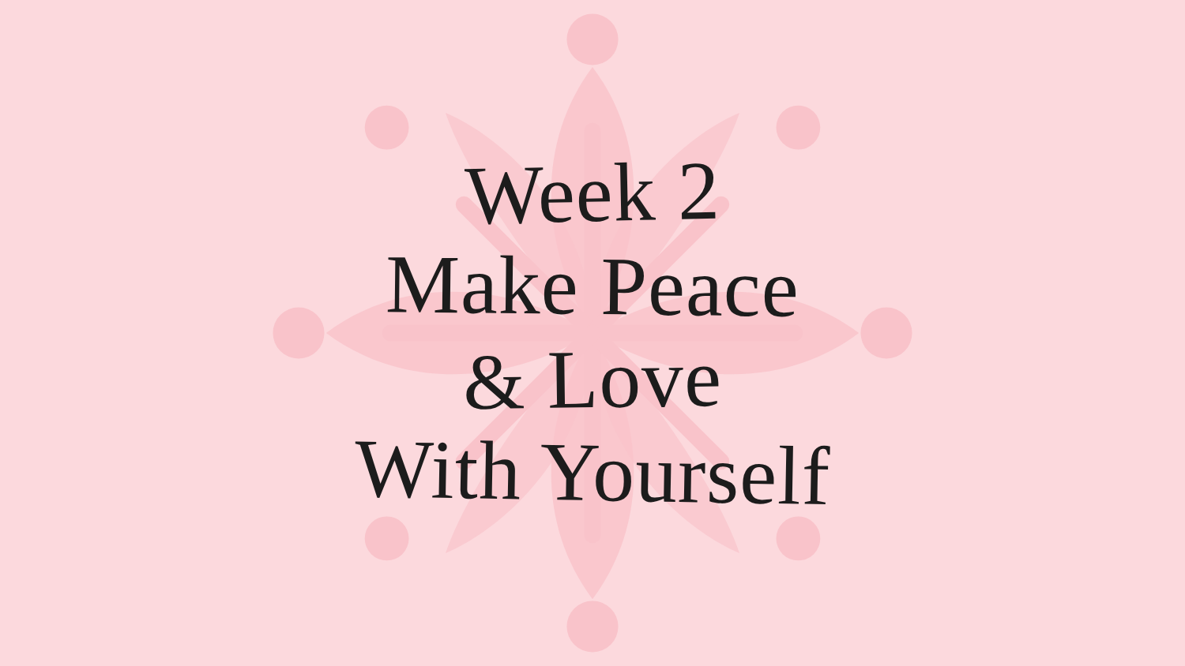Week 2 Make Peace & Love With Yourself